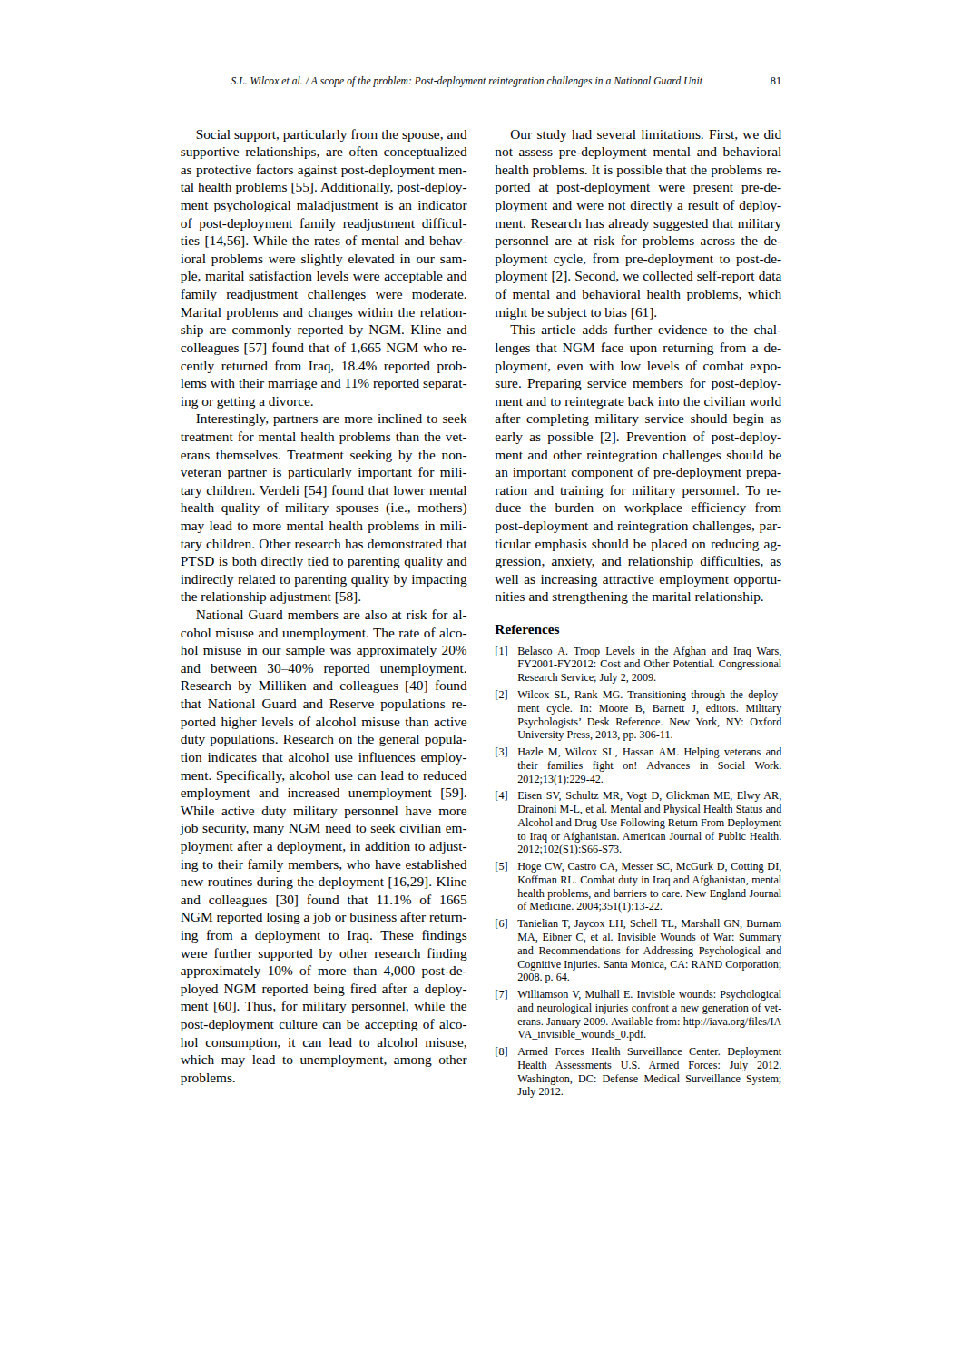S.L. Wilcox et al. / A scope of the problem: Post-deployment reintegration challenges in a National Guard Unit
81
Social support, particularly from the spouse, and supportive relationships, are often conceptualized as protective factors against post-deployment mental health problems [55]. Additionally, post-deployment psychological maladjustment is an indicator of post-deployment family readjustment difficulties [14,56]. While the rates of mental and behavioral problems were slightly elevated in our sample, marital satisfaction levels were acceptable and family readjustment challenges were moderate. Marital problems and changes within the relationship are commonly reported by NGM. Kline and colleagues [57] found that of 1,665 NGM who recently returned from Iraq, 18.4% reported problems with their marriage and 11% reported separating or getting a divorce.
Interestingly, partners are more inclined to seek treatment for mental health problems than the veterans themselves. Treatment seeking by the non-veteran partner is particularly important for military children. Verdeli [54] found that lower mental health quality of military spouses (i.e., mothers) may lead to more mental health problems in military children. Other research has demonstrated that PTSD is both directly tied to parenting quality and indirectly related to parenting quality by impacting the relationship adjustment [58].
National Guard members are also at risk for alcohol misuse and unemployment. The rate of alcohol misuse in our sample was approximately 20% and between 30–40% reported unemployment. Research by Milliken and colleagues [40] found that National Guard and Reserve populations reported higher levels of alcohol misuse than active duty populations. Research on the general population indicates that alcohol use influences employment. Specifically, alcohol use can lead to reduced employment and increased unemployment [59]. While active duty military personnel have more job security, many NGM need to seek civilian employment after a deployment, in addition to adjusting to their family members, who have established new routines during the deployment [16,29]. Kline and colleagues [30] found that 11.1% of 1665 NGM reported losing a job or business after returning from a deployment to Iraq. These findings were further supported by other research finding approximately 10% of more than 4,000 post-deployed NGM reported being fired after a deployment [60]. Thus, for military personnel, while the post-deployment culture can be accepting of alcohol consumption, it can lead to alcohol misuse, which may lead to unemployment, among other problems.
Our study had several limitations. First, we did not assess pre-deployment mental and behavioral health problems. It is possible that the problems reported at post-deployment were present pre-deployment and were not directly a result of deployment. Research has already suggested that military personnel are at risk for problems across the deployment cycle, from pre-deployment to post-deployment [2]. Second, we collected self-report data of mental and behavioral health problems, which might be subject to bias [61].
This article adds further evidence to the challenges that NGM face upon returning from a deployment, even with low levels of combat exposure. Preparing service members for post-deployment and to reintegrate back into the civilian world after completing military service should begin as early as possible [2]. Prevention of post-deployment and other reintegration challenges should be an important component of pre-deployment preparation and training for military personnel. To reduce the burden on workplace efficiency from post-deployment and reintegration challenges, particular emphasis should be placed on reducing aggression, anxiety, and relationship difficulties, as well as increasing attractive employment opportunities and strengthening the marital relationship.
References
[1] Belasco A. Troop Levels in the Afghan and Iraq Wars, FY2001-FY2012: Cost and Other Potential. Congressional Research Service; July 2, 2009.
[2] Wilcox SL, Rank MG. Transitioning through the deployment cycle. In: Moore B, Barnett J, editors. Military Psychologists’ Desk Reference. New York, NY: Oxford University Press, 2013, pp. 306-11.
[3] Hazle M, Wilcox SL, Hassan AM. Helping veterans and their families fight on! Advances in Social Work. 2012;13(1):229-42.
[4] Eisen SV, Schultz MR, Vogt D, Glickman ME, Elwy AR, Drainoni M-L, et al. Mental and Physical Health Status and Alcohol and Drug Use Following Return From Deployment to Iraq or Afghanistan. American Journal of Public Health. 2012;102(S1):S66-S73.
[5] Hoge CW, Castro CA, Messer SC, McGurk D, Cotting DI, Koffman RL. Combat duty in Iraq and Afghanistan, mental health problems, and barriers to care. New England Journal of Medicine. 2004;351(1):13-22.
[6] Tanielian T, Jaycox LH, Schell TL, Marshall GN, Burnam MA, Eibner C, et al. Invisible Wounds of War: Summary and Recommendations for Addressing Psychological and Cognitive Injuries. Santa Monica, CA: RAND Corporation; 2008. p. 64.
[7] Williamson V, Mulhall E. Invisible wounds: Psychological and neurological injuries confront a new generation of veterans. January 2009. Available from: http://iava.org/files/IAVA_invisible_wounds_0.pdf.
[8] Armed Forces Health Surveillance Center. Deployment Health Assessments U.S. Armed Forces: July 2012. Washington, DC: Defense Medical Surveillance System; July 2012.